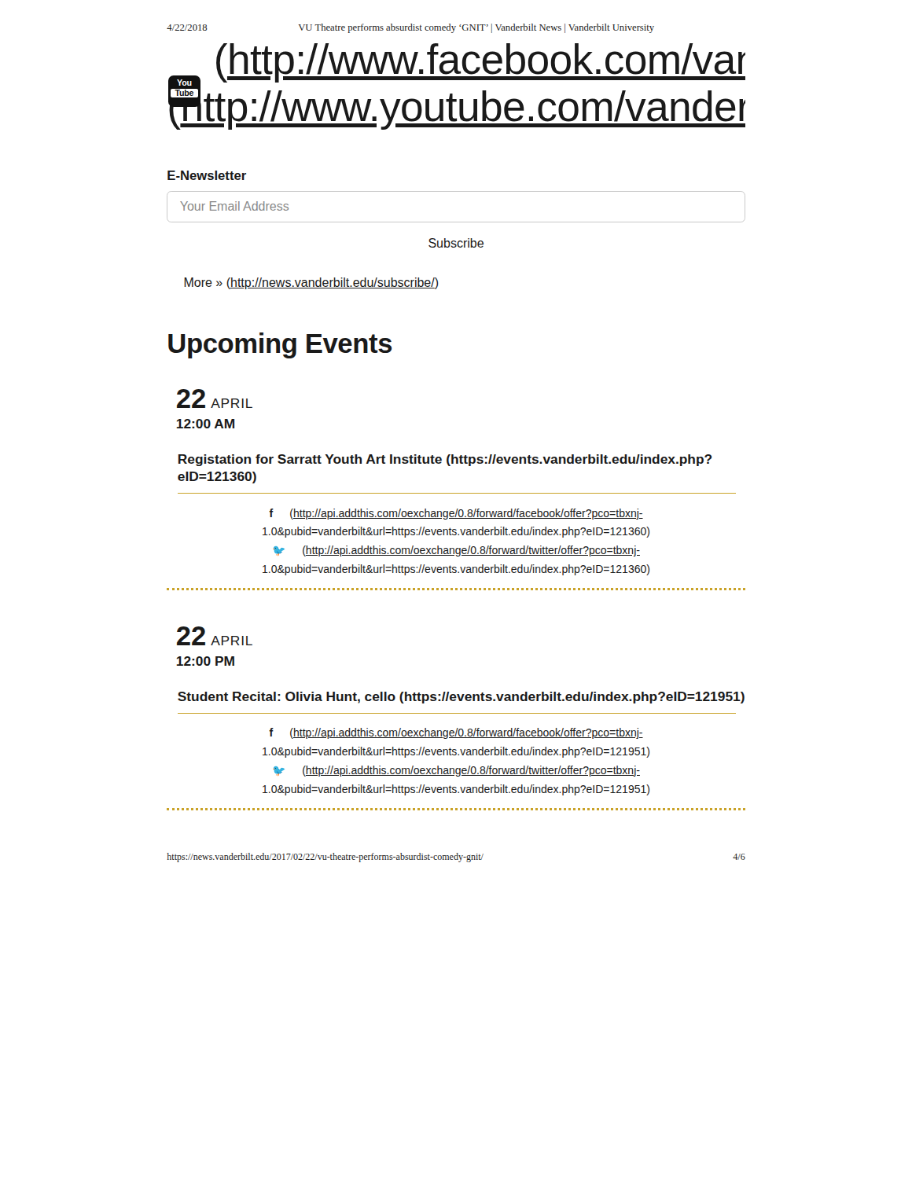4/22/2018 VU Theatre performs absurdist comedy ‘GNIT’ | Vanderbilt News | Vanderbilt University
You Tube
(http://www.facebook.com/vanderbiltu
(http://www.youtube.com/vanderbiltuniversity
E-Newsletter
Your Email Address
Subscribe
More » (http://news.vanderbilt.edu/subscribe/)
Upcoming Events
22APRIL
12:00 AM
Registation for Sarratt Youth Art Institute (https://events.vanderbilt.edu/index.php?eID=121360)
f(http://api.addthis.com/oexchange/0.8/forward/facebook/offer?pco=tbxnj-
1.0&pubid=vanderbilt&url=https://events.vanderbilt.edu/index.php?eID=121360)
🐦(http://api.addthis.com/oexchange/0.8/forward/twitter/offer?pco=tbxnj-
1.0&pubid=vanderbilt&url=https://events.vanderbilt.edu/index.php?eID=121360)
22APRIL
12:00 PM
Student Recital: Olivia Hunt, cello (https://events.vanderbilt.edu/index.php?eID=121951)
f(http://api.addthis.com/oexchange/0.8/forward/facebook/offer?pco=tbxnj-
1.0&pubid=vanderbilt&url=https://events.vanderbilt.edu/index.php?eID=121951)
🐦(http://api.addthis.com/oexchange/0.8/forward/twitter/offer?pco=tbxnj-
1.0&pubid=vanderbilt&url=https://events.vanderbilt.edu/index.php?eID=121951)
https://news.vanderbilt.edu/2017/02/22/vu-theatre-performs-absurdist-comedy-gnit/ 4/6